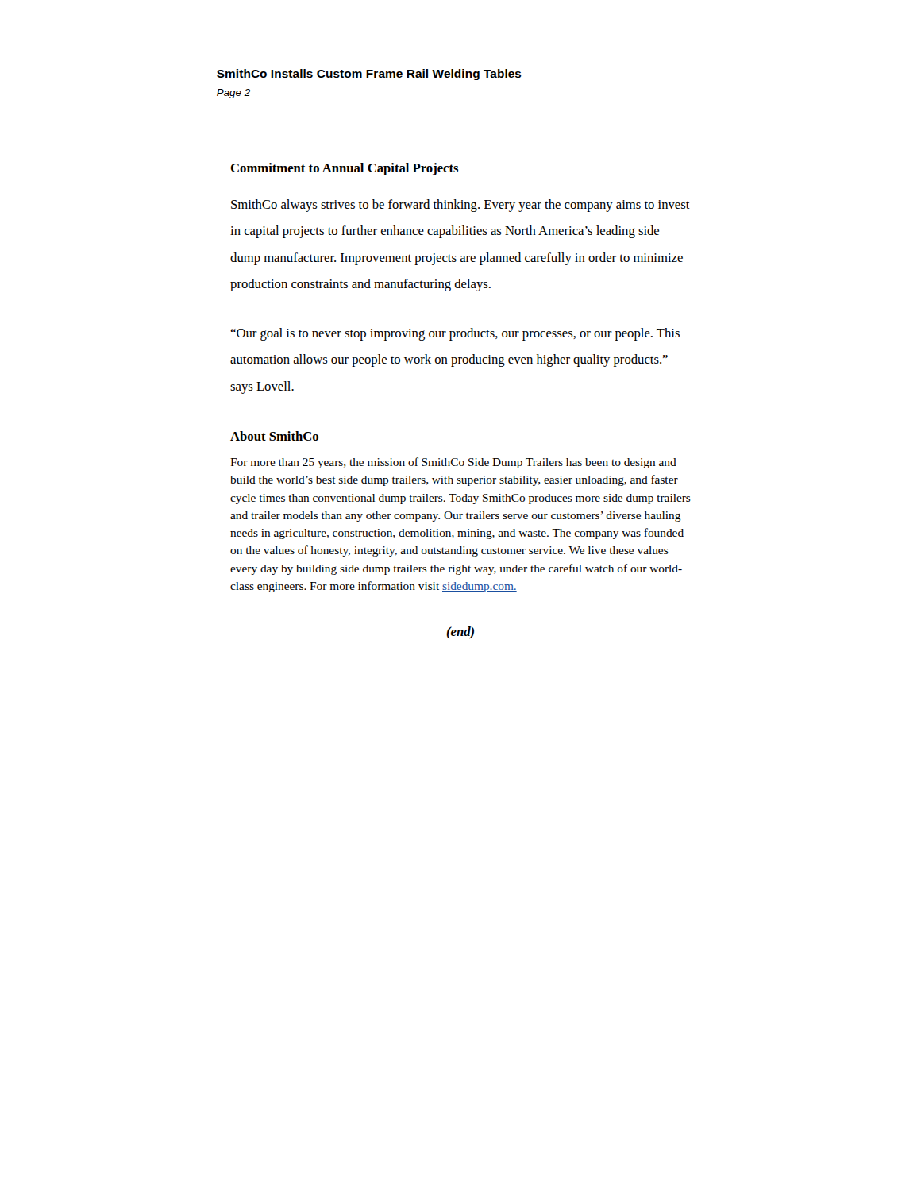SmithCo Installs Custom Frame Rail Welding Tables
Page 2
Commitment to Annual Capital Projects
SmithCo always strives to be forward thinking. Every year the company aims to invest in capital projects to further enhance capabilities as North America’s leading side dump manufacturer. Improvement projects are planned carefully in order to minimize production constraints and manufacturing delays.
“Our goal is to never stop improving our products, our processes, or our people. This automation allows our people to work on producing even higher quality products.” says Lovell.
About SmithCo
For more than 25 years, the mission of SmithCo Side Dump Trailers has been to design and build the world’s best side dump trailers, with superior stability, easier unloading, and faster cycle times than conventional dump trailers. Today SmithCo produces more side dump trailers and trailer models than any other company. Our trailers serve our customers’ diverse hauling needs in agriculture, construction, demolition, mining, and waste. The company was founded on the values of honesty, integrity, and outstanding customer service. We live these values every day by building side dump trailers the right way, under the careful watch of our world-class engineers. For more information visit sidedump.com.
(end)